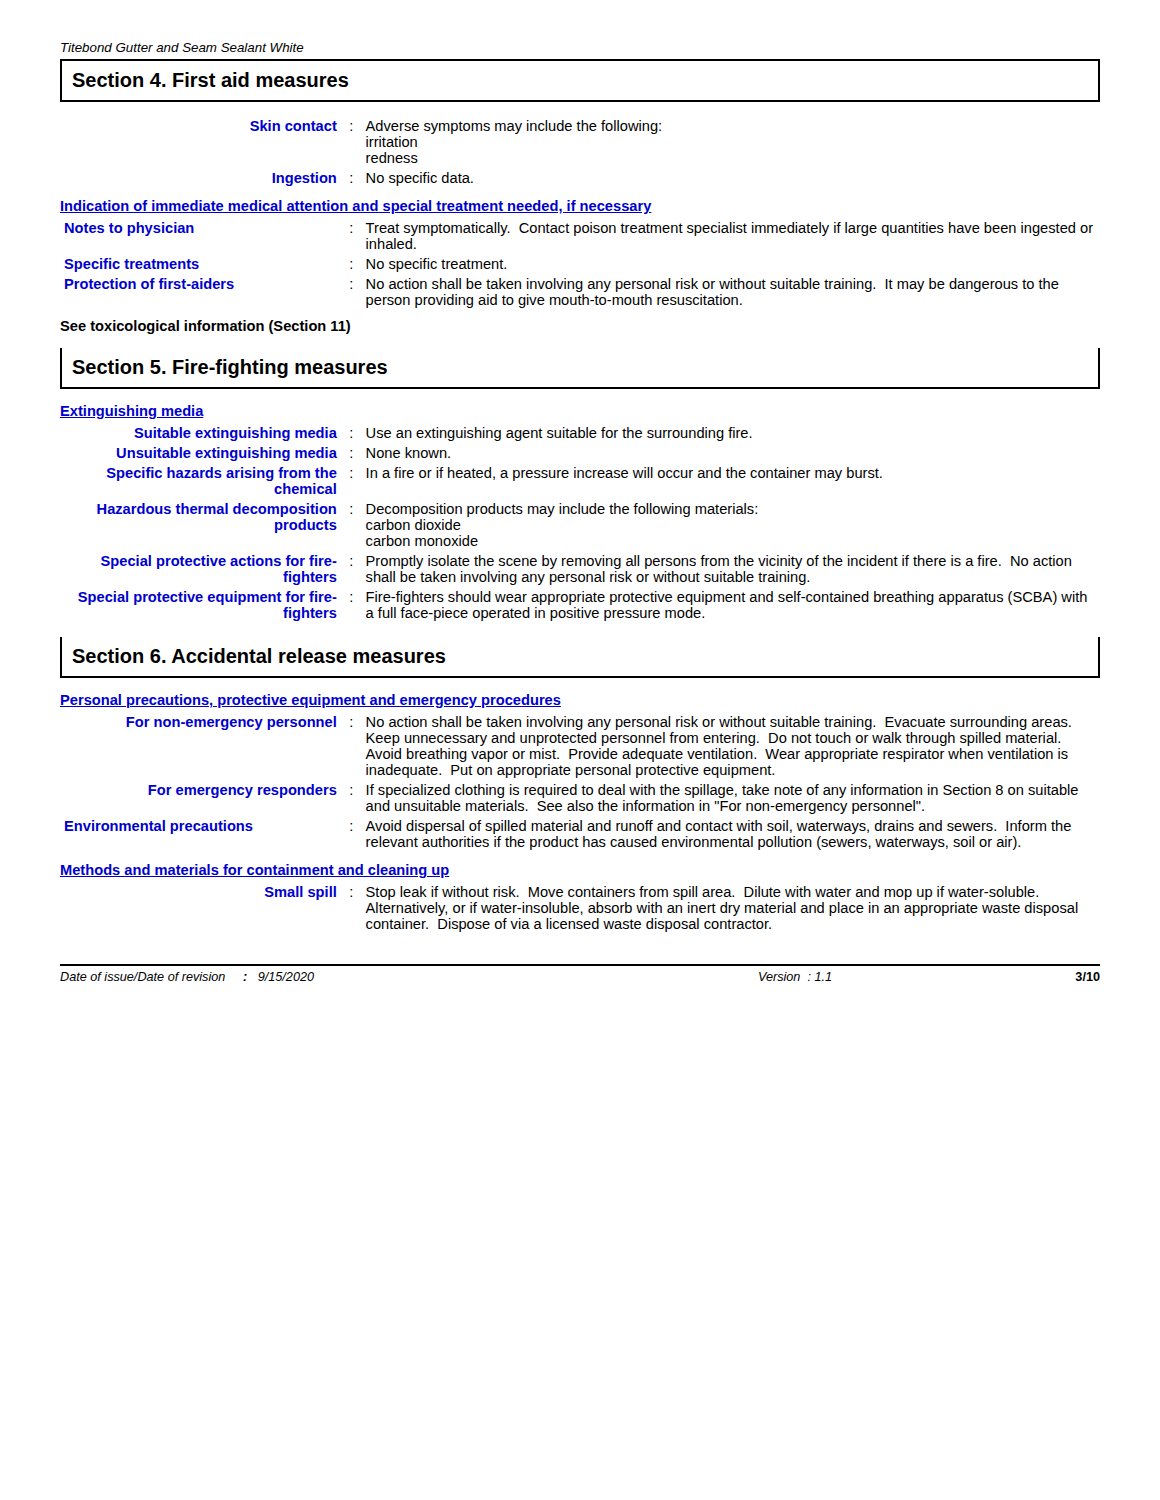Titebond Gutter and Seam Sealant White
Section 4. First aid measures
| Skin contact | : | Adverse symptoms may include the following: irritation redness |
| Ingestion | : | No specific data. |
Indication of immediate medical attention and special treatment needed, if necessary
| Notes to physician | : | Treat symptomatically. Contact poison treatment specialist immediately if large quantities have been ingested or inhaled. |
| Specific treatments | : | No specific treatment. |
| Protection of first-aiders | : | No action shall be taken involving any personal risk or without suitable training. It may be dangerous to the person providing aid to give mouth-to-mouth resuscitation. |
See toxicological information (Section 11)
Section 5. Fire-fighting measures
Extinguishing media
| Suitable extinguishing media | : | Use an extinguishing agent suitable for the surrounding fire. |
| Unsuitable extinguishing media | : | None known. |
| Specific hazards arising from the chemical | : | In a fire or if heated, a pressure increase will occur and the container may burst. |
| Hazardous thermal decomposition products | : | Decomposition products may include the following materials: carbon dioxide carbon monoxide |
| Special protective actions for fire-fighters | : | Promptly isolate the scene by removing all persons from the vicinity of the incident if there is a fire. No action shall be taken involving any personal risk or without suitable training. |
| Special protective equipment for fire-fighters | : | Fire-fighters should wear appropriate protective equipment and self-contained breathing apparatus (SCBA) with a full face-piece operated in positive pressure mode. |
Section 6. Accidental release measures
Personal precautions, protective equipment and emergency procedures
| For non-emergency personnel | : | No action shall be taken involving any personal risk or without suitable training. Evacuate surrounding areas. Keep unnecessary and unprotected personnel from entering. Do not touch or walk through spilled material. Avoid breathing vapor or mist. Provide adequate ventilation. Wear appropriate respirator when ventilation is inadequate. Put on appropriate personal protective equipment. |
| For emergency responders | : | If specialized clothing is required to deal with the spillage, take note of any information in Section 8 on suitable and unsuitable materials. See also the information in "For non-emergency personnel". |
| Environmental precautions | : | Avoid dispersal of spilled material and runoff and contact with soil, waterways, drains and sewers. Inform the relevant authorities if the product has caused environmental pollution (sewers, waterways, soil or air). |
Methods and materials for containment and cleaning up
| Small spill | : | Stop leak if without risk. Move containers from spill area. Dilute with water and mop up if water-soluble. Alternatively, or if water-insoluble, absorb with an inert dry material and place in an appropriate waste disposal container. Dispose of via a licensed waste disposal contractor. |
Date of issue/Date of revision : 9/15/2020
Version : 1.1
3/10